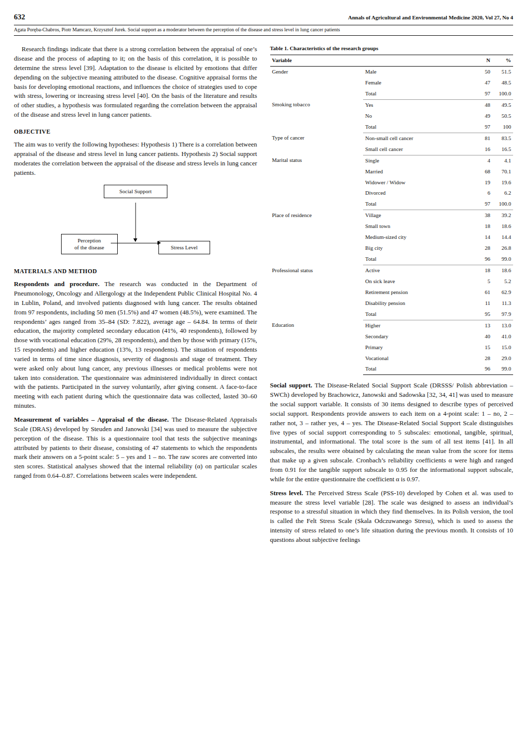632
Annals of Agricultural and Environmental Medicine 2020, Vol 27, No 4
Agata Poręba-Chabros, Piotr Mamcarz, Krzysztof Jurek. Social support as a moderator between the perception of the disease and stress level in lung cancer patients
Research findings indicate that there is a strong correlation between the appraisal of one’s disease and the process of adapting to it; on the basis of this correlation, it is possible to determine the stress level [39]. Adaptation to the disease is elicited by emotions that differ depending on the subjective meaning attributed to the disease. Cognitive appraisal forms the basis for developing emotional reactions, and influences the choice of strategies used to cope with stress, lowering or increasing stress level [40]. On the basis of the literature and results of other studies, a hypothesis was formulated regarding the correlation between the appraisal of the disease and stress level in lung cancer patients.
Objective
The aim was to verify the following hypotheses: Hypothesis 1) There is a correlation between appraisal of the disease and stress level in lung cancer patients. Hypothesis 2) Social support moderates the correlation between the appraisal of the disease and stress levels in lung cancer patients.
Social Support
Perception
of the disease
Stress Level
Materials and method
Respondents and procedure. The research was conducted in the Department of Pneumonology, Oncology and Allergology at the Independent Public Clinical Hospital No. 4 in Lublin, Poland, and involved patients diagnosed with lung cancer. The results obtained from 97 respondents, including 50 men (51.5%) and 47 women (48.5%), were examined. The respondents’ ages ranged from 35–84 (SD: 7.822), average age – 64.84. In terms of their education, the majority completed secondary education (41%, 40 respondents), followed by those with vocational education (29%, 28 respondents), and then by those with primary (15%, 15 respondents) and higher education (13%, 13 respondents). The situation of respondents varied in terms of time since diagnosis, severity of diagnosis and stage of treatment. They were asked only about lung cancer, any previous illnesses or medical problems were not taken into consideration. The questionnaire was administered individually in direct contact with the patients. Participated in the survey voluntarily, after giving consent. A face-to-face meeting with each patient during which the questionnaire data was collected, lasted 30–60 minutes.
Measurement of variables – Appraisal of the disease. The Disease-Related Appraisals Scale (DRAS) developed by Steuden and Janowski [34] was used to measure the subjective perception of the disease. This is a questionnaire tool that tests the subjective meanings attributed by patients to their disease, consisting of 47 statements to which the respondents mark their answers on a 5-point scale: 5 – yes and 1 – no. The raw scores are converted into sten scores. Statistical analyses showed that the internal reliability (α) on particular scales ranged from 0.64–0.87. Correlations between scales were independent.
Table 1. Characteristics of the research groups
| Variable | | N | % |
| --- | --- | --- | --- |
| Gender | Male | 50 | 51.5 |
| Female | 47 | 48.5 |
| Total | 97 | 100.0 |
| Smoking tobacco | Yes | 48 | 49.5 |
| No | 49 | 50.5 |
| Total | 97 | 100 |
| Type of cancer | Non-small cell cancer | 81 | 83.5 |
| Small cell cancer | 16 | 16.5 |
| Marital status | Single | 4 | 4.1 |
| Married | 68 | 70.1 |
| Widower / Widow | 19 | 19.6 |
| Divorced | 6 | 6.2 |
| Total | 97 | 100.0 |
| Place of residence | Village | 38 | 39.2 |
| Small town | 18 | 18.6 |
| Medium-sized city | 14 | 14.4 |
| Big city | 28 | 26.8 |
| Total | 96 | 99.0 |
| Professional status | Active | 18 | 18.6 |
| On sick leave | 5 | 5.2 |
| Retirement pension | 61 | 62.9 |
| Disability pension | 11 | 11.3 |
| Total | 95 | 97.9 |
| Education | Higher | 13 | 13.0 |
| Secondary | 40 | 41.0 |
| Primary | 15 | 15.0 |
| Vocational | 28 | 29.0 |
| Total | 96 | 99.0 |
Social support. The Disease-Related Social Support Scale (DRSSS/ Polish abbreviation – SWCh) developed by Brachowicz, Janowski and Sadowska [32, 34, 41] was used to measure the social support variable. It consists of 30 items designed to describe types of perceived social support. Respondents provide answers to each item on a 4-point scale: 1 – no, 2 – rather not, 3 – rather yes, 4 – yes. The Disease-Related Social Support Scale distinguishes five types of social support corresponding to 5 subscales: emotional, tangible, spiritual, instrumental, and informational. The total score is the sum of all test items [41]. In all subscales, the results were obtained by calculating the mean value from the score for items that make up a given subscale. Cronbach’s reliability coefficients α were high and ranged from 0.91 for the tangible support subscale to 0.95 for the informational support subscale, while for the entire questionnaire the coefficient α is 0.97.
Stress level. The Perceived Stress Scale (PSS-10) developed by Cohen et al. was used to measure the stress level variable [28]. The scale was designed to assess an individual’s response to a stressful situation in which they find themselves. In its Polish version, the tool is called the Felt Stress Scale (Skala Odczuwanego Stresu), which is used to assess the intensity of stress related to one’s life situation during the previous month. It consists of 10 questions about subjective feelings